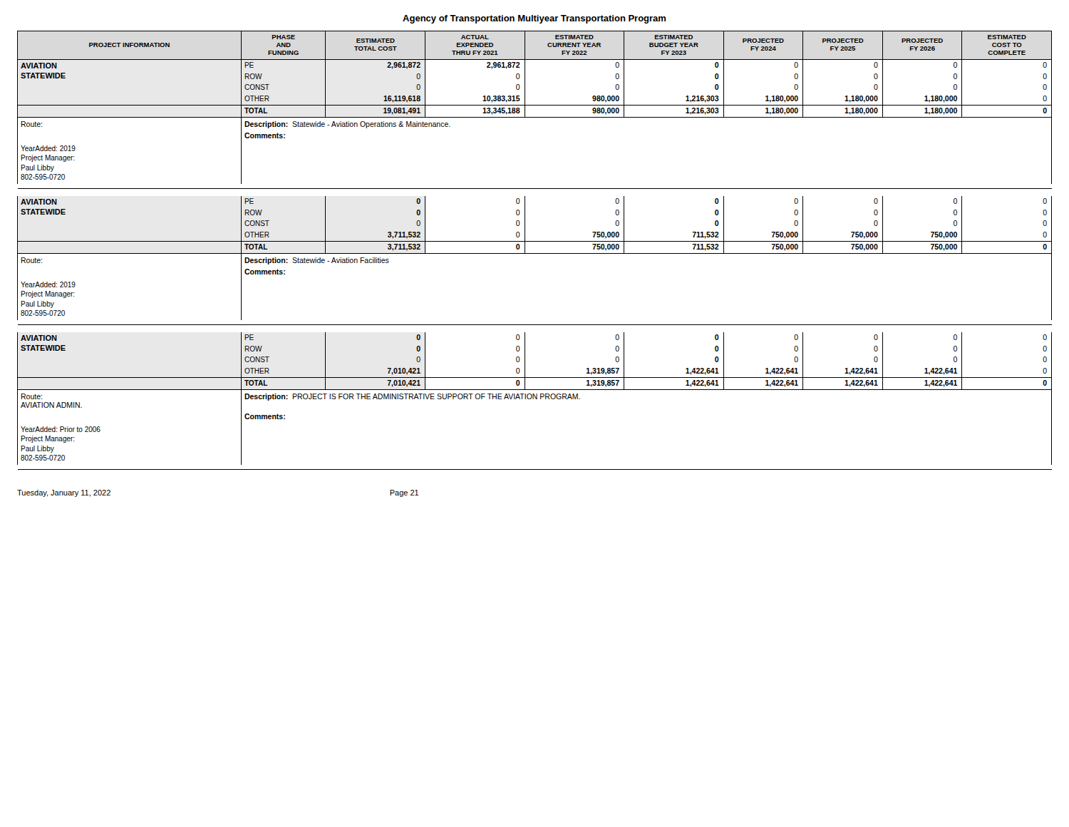Agency of Transportation Multiyear Transportation Program
| PROJECT INFORMATION | PHASE AND FUNDING | ESTIMATED TOTAL COST | ACTUAL EXPENDED THRU FY 2021 | ESTIMATED CURRENT YEAR FY 2022 | ESTIMATED BUDGET YEAR FY 2023 | PROJECTED FY 2024 | PROJECTED FY 2025 | PROJECTED FY 2026 | ESTIMATED COST TO COMPLETE |
| --- | --- | --- | --- | --- | --- | --- | --- | --- | --- |
| AVIATION STATEWIDE | PE | 2,961,872 | 2,961,872 | 0 | 0 | 0 | 0 | 0 | 0 |
| ROW | 0 | 0 | 0 | 0 | 0 | 0 | 0 | 0 |
| CONST | 0 | 0 | 0 | 0 | 0 | 0 | 0 | 0 |
| OTHER | 16,119,618 | 10,383,315 | 980,000 | 1,216,303 | 1,180,000 | 1,180,000 | 1,180,000 | 0 |
| | TOTAL | 19,081,491 | 13,345,188 | 980,000 | 1,216,303 | 1,180,000 | 1,180,000 | 1,180,000 | 0 |
| Route: | Description: Statewide - Aviation Operations & Maintenance. |
| YearAdded: 2019 Project Manager: Paul Libby 802-595-0720 | Comments: |
| AVIATION STATEWIDE | PE | 0 | 0 | 0 | 0 | 0 | 0 | 0 | 0 |
| ROW | 0 | 0 | 0 | 0 | 0 | 0 | 0 | 0 |
| CONST | 0 | 0 | 0 | 0 | 0 | 0 | 0 | 0 |
| OTHER | 3,711,532 | 0 | 750,000 | 711,532 | 750,000 | 750,000 | 750,000 | 0 |
| | TOTAL | 3,711,532 | 0 | 750,000 | 711,532 | 750,000 | 750,000 | 750,000 | 0 |
| Route: | Description: Statewide - Aviation Facilities |
| YearAdded: 2019 Project Manager: Paul Libby 802-595-0720 | Comments: |
| AVIATION STATEWIDE | PE | 0 | 0 | 0 | 0 | 0 | 0 | 0 | 0 |
| ROW | 0 | 0 | 0 | 0 | 0 | 0 | 0 | 0 |
| CONST | 0 | 0 | 0 | 0 | 0 | 0 | 0 | 0 |
| OTHER | 7,010,421 | 0 | 1,319,857 | 1,422,641 | 1,422,641 | 1,422,641 | 1,422,641 | 0 |
| | TOTAL | 7,010,421 | 0 | 1,319,857 | 1,422,641 | 1,422,641 | 1,422,641 | 1,422,641 | 0 |
| Route: AVIATION ADMIN. | Description: PROJECT IS FOR THE ADMINISTRATIVE SUPPORT OF THE AVIATION PROGRAM. |
| YearAdded: Prior to 2006 Project Manager: Paul Libby 802-595-0720 | Comments: |
Tuesday, January 11, 2022 Page 21